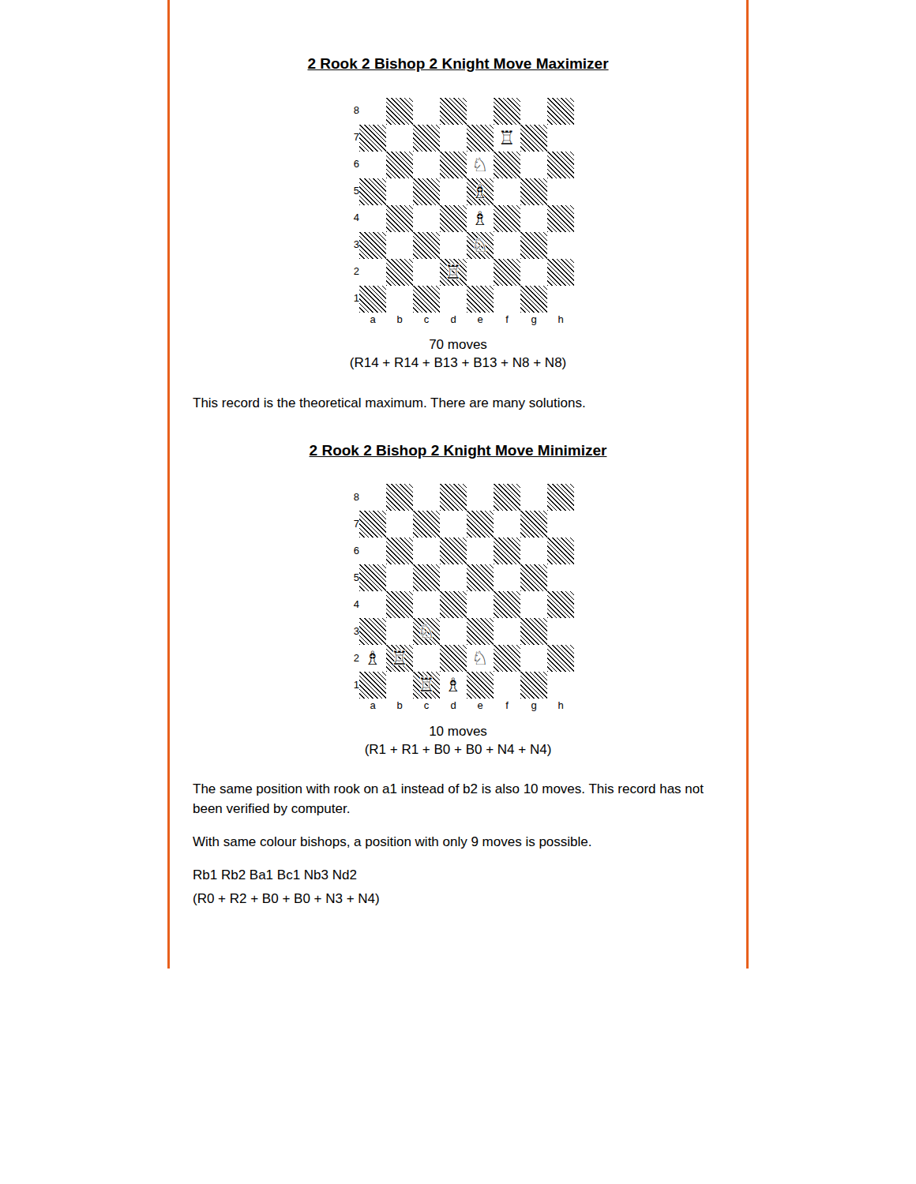2 Rook 2 Bishop 2 Knight Move Maximizer
| 8 | | | | | | | | |
| 7 | | | | | | ♖ | | |
| 6 | | | | | ♘ | | | |
| 5 | | | | | ♗ | | | |
| 4 | | | | | ♗ | | | |
| 3 | | | | | ♘ | | | |
| 2 | | | | ♖ | | | | |
| 1 | | | | | | | | |
| | a | b | c | d | e | f | g | h |
70 moves (R14 + R14 + B13 + B13 + N8 + N8)
This record is the theoretical maximum. There are many solutions.
2 Rook 2 Bishop 2 Knight Move Minimizer
| 8 | | | | | | | | |
| 7 | | | | | | | | |
| 6 | | | | | | | | |
| 5 | | | | | | | | |
| 4 | | | | | | | | |
| 3 | | | ♘ | | | | | |
| 2 | ♗ | ♖ | | | ♘ | | | |
| 1 | | | ♖ | ♗ | | | | |
| | a | b | c | d | e | f | g | h |
10 moves (R1 + R1 + B0 + B0 + N4 + N4)
The same position with rook on a1 instead of b2 is also 10 moves. This record has not been verified by computer.
With same colour bishops, a position with only 9 moves is possible.
Rb1 Rb2 Ba1 Bc1 Nb3 Nd2
(R0 + R2 + B0 + B0 + N3 + N4)